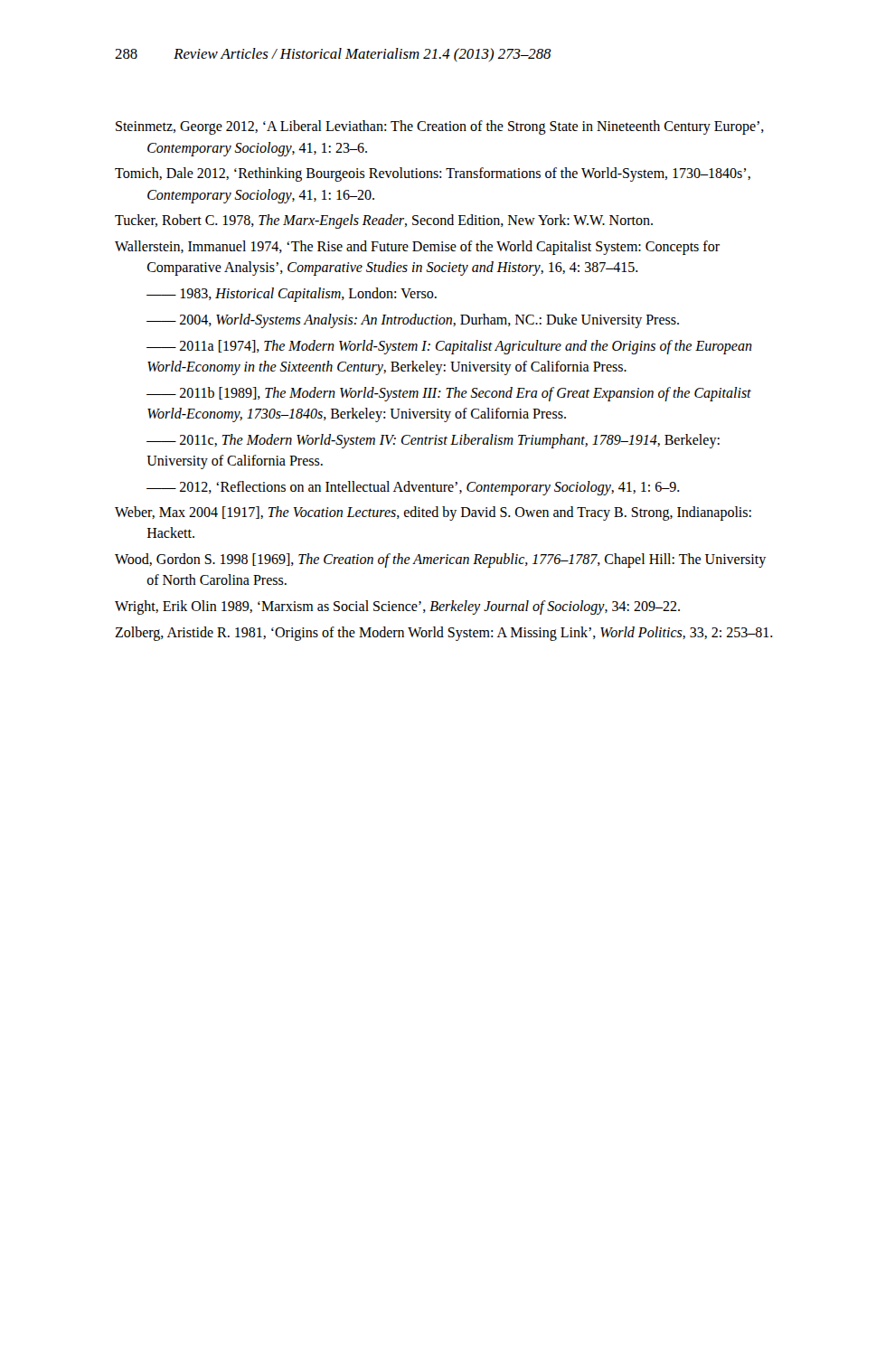288 Review Articles / Historical Materialism 21.4 (2013) 273–288
Steinmetz, George 2012, ‘A Liberal Leviathan: The Creation of the Strong State in Nineteenth Century Europe’, Contemporary Sociology, 41, 1: 23–6.
Tomich, Dale 2012, ‘Rethinking Bourgeois Revolutions: Transformations of the World-System, 1730–1840s’, Contemporary Sociology, 41, 1: 16–20.
Tucker, Robert C. 1978, The Marx-Engels Reader, Second Edition, New York: W.W. Norton.
Wallerstein, Immanuel 1974, ‘The Rise and Future Demise of the World Capitalist System: Concepts for Comparative Analysis’, Comparative Studies in Society and History, 16, 4: 387–415.
—— 1983, Historical Capitalism, London: Verso.
—— 2004, World-Systems Analysis: An Introduction, Durham, NC.: Duke University Press.
—— 2011a [1974], The Modern World-System I: Capitalist Agriculture and the Origins of the European World-Economy in the Sixteenth Century, Berkeley: University of California Press.
—— 2011b [1989], The Modern World-System III: The Second Era of Great Expansion of the Capitalist World-Economy, 1730s–1840s, Berkeley: University of California Press.
—— 2011c, The Modern World-System IV: Centrist Liberalism Triumphant, 1789–1914, Berkeley: University of California Press.
—— 2012, ‘Reflections on an Intellectual Adventure’, Contemporary Sociology, 41, 1: 6–9.
Weber, Max 2004 [1917], The Vocation Lectures, edited by David S. Owen and Tracy B. Strong, Indianapolis: Hackett.
Wood, Gordon S. 1998 [1969], The Creation of the American Republic, 1776–1787, Chapel Hill: The University of North Carolina Press.
Wright, Erik Olin 1989, ‘Marxism as Social Science’, Berkeley Journal of Sociology, 34: 209–22.
Zolberg, Aristide R. 1981, ‘Origins of the Modern World System: A Missing Link’, World Politics, 33, 2: 253–81.